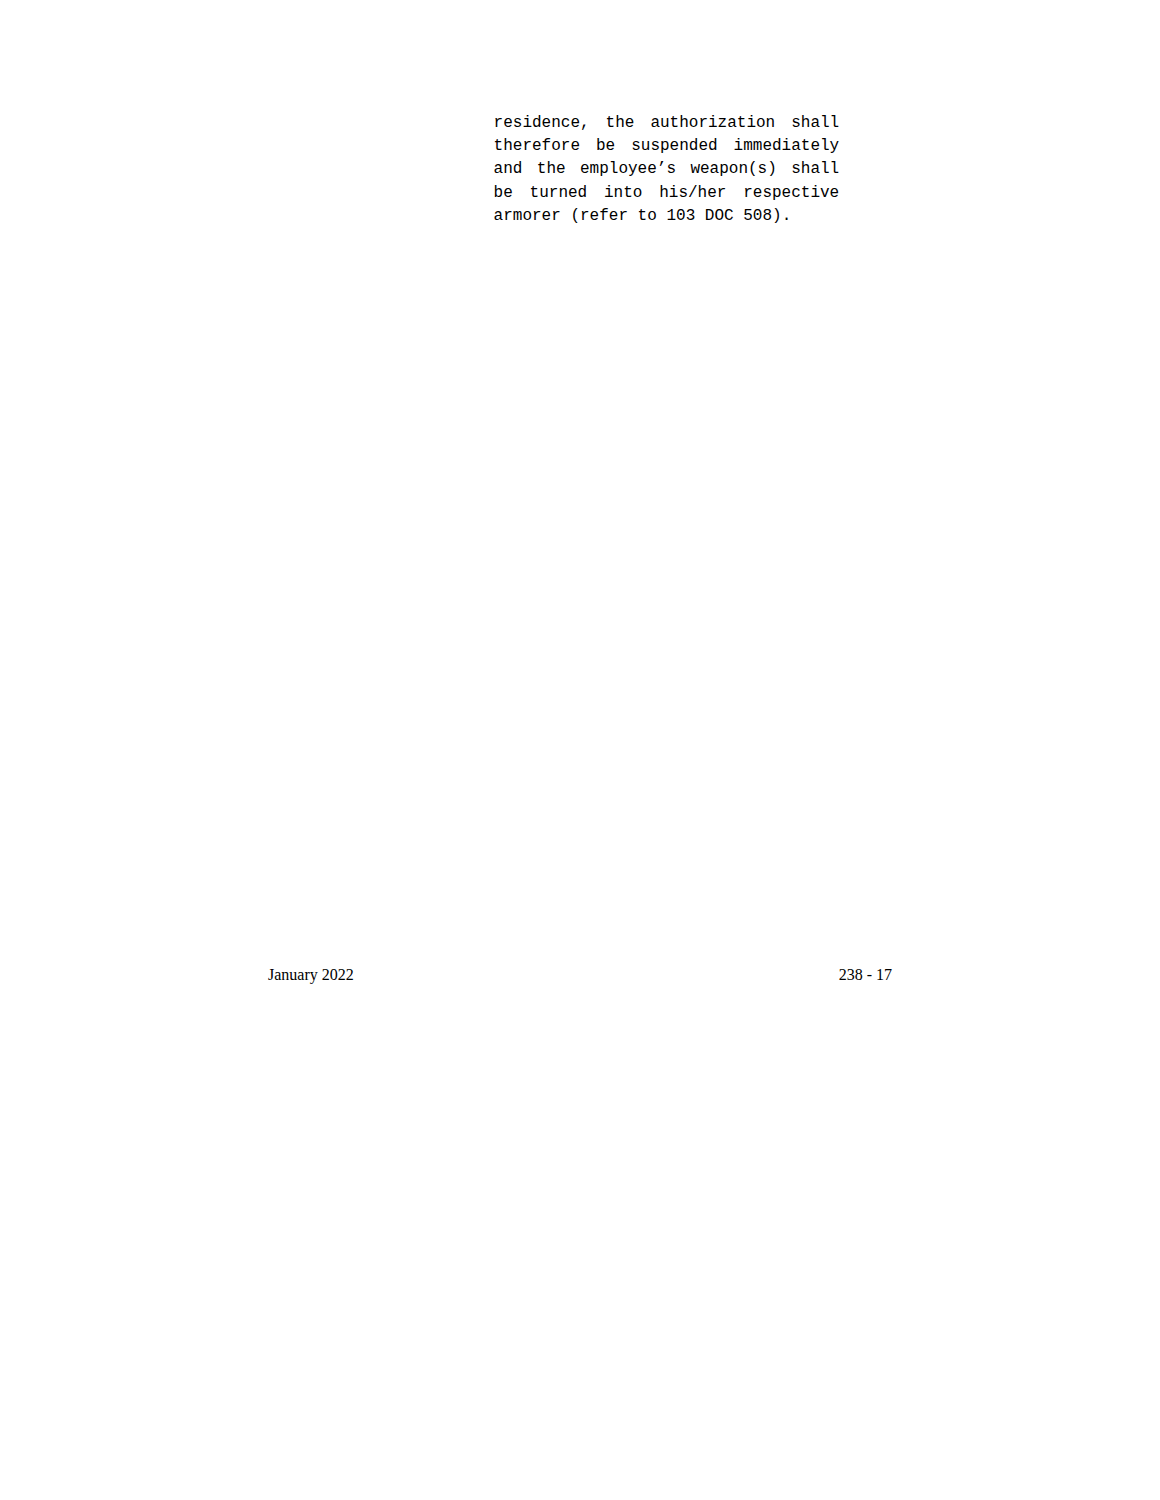residence, the authorization shall therefore be suspended immediately and the employee’s weapon(s) shall be turned into his/her respective armorer (refer to 103 DOC 508).
January 2022
238 - 17